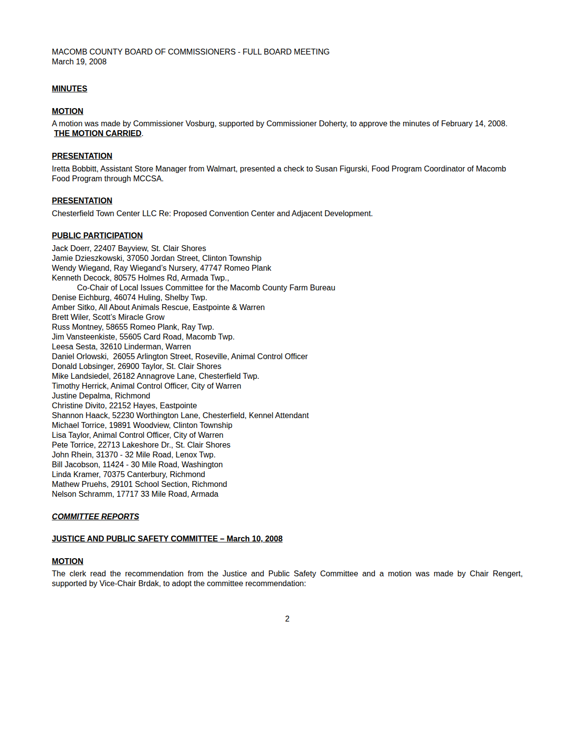MACOMB COUNTY BOARD OF COMMISSIONERS - FULL BOARD MEETING
March 19, 2008
MINUTES
MOTION
A motion was made by Commissioner Vosburg, supported by Commissioner Doherty, to approve the minutes of February 14, 2008. THE MOTION CARRIED.
PRESENTATION
Iretta Bobbitt, Assistant Store Manager from Walmart, presented a check to Susan Figurski, Food Program Coordinator of Macomb Food Program through MCCSA.
PRESENTATION
Chesterfield Town Center LLC Re: Proposed Convention Center and Adjacent Development.
PUBLIC PARTICIPATION
Jack Doerr, 22407 Bayview, St. Clair Shores
Jamie Dzieszkowski, 37050 Jordan Street, Clinton Township
Wendy Wiegand, Ray Wiegand’s Nursery, 47747 Romeo Plank
Kenneth Decock, 80575 Holmes Rd, Armada Twp.,
Co-Chair of Local Issues Committee for the Macomb County Farm Bureau
Denise Eichburg, 46074 Huling, Shelby Twp.
Amber Sitko, All About Animals Rescue, Eastpointe & Warren
Brett Wiler, Scott’s Miracle Grow
Russ Montney, 58655 Romeo Plank, Ray Twp.
Jim Vansteenkiste, 55605 Card Road, Macomb Twp.
Leesa Sesta, 32610 Linderman, Warren
Daniel Orlowski, 26055 Arlington Street, Roseville, Animal Control Officer
Donald Lobsinger, 26900 Taylor, St. Clair Shores
Mike Landsiedel, 26182 Annagrove Lane, Chesterfield Twp.
Timothy Herrick, Animal Control Officer, City of Warren
Justine Depalma, Richmond
Christine Divito, 22152 Hayes, Eastpointe
Shannon Haack, 52230 Worthington Lane, Chesterfield, Kennel Attendant
Michael Torrice, 19891 Woodview, Clinton Township
Lisa Taylor, Animal Control Officer, City of Warren
Pete Torrice, 22713 Lakeshore Dr., St. Clair Shores
John Rhein, 31370 - 32 Mile Road, Lenox Twp.
Bill Jacobson, 11424 - 30 Mile Road, Washington
Linda Kramer, 70375 Canterbury, Richmond
Mathew Pruehs, 29101 School Section, Richmond
Nelson Schramm, 17717 33 Mile Road, Armada
COMMITTEE REPORTS
JUSTICE AND PUBLIC SAFETY COMMITTEE – March 10, 2008
MOTION
The clerk read the recommendation from the Justice and Public Safety Committee and a motion was made by Chair Rengert, supported by Vice-Chair Brdak, to adopt the committee recommendation:
2